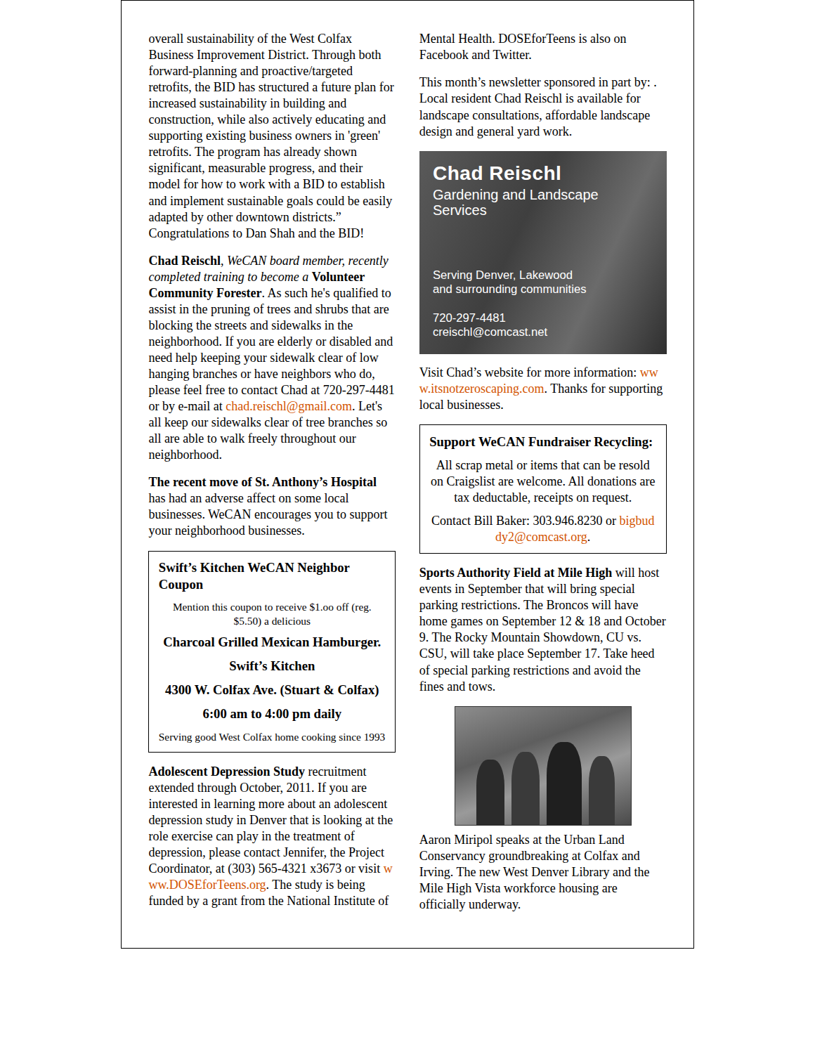overall sustainability of the West Colfax Business Improvement District. Through both forward-planning and proactive/targeted retrofits, the BID has structured a future plan for increased sustainability in building and construction, while also actively educating and supporting existing business owners in 'green' retrofits. The program has already shown significant, measurable progress, and their model for how to work with a BID to establish and implement sustainable goals could be easily adapted by other downtown districts.” Congratulations to Dan Shah and the BID!
Chad Reischl, WeCAN board member, recently completed training to become a Volunteer Community Forester. As such he's qualified to assist in the pruning of trees and shrubs that are blocking the streets and sidewalks in the neighborhood. If you are elderly or disabled and need help keeping your sidewalk clear of low hanging branches or have neighbors who do, please feel free to contact Chad at 720-297-4481 or by e-mail at chad.reischl@gmail.com. Let's all keep our sidewalks clear of tree branches so all are able to walk freely throughout our neighborhood.
The recent move of St. Anthony’s Hospital has had an adverse affect on some local businesses. WeCAN encourages you to support your neighborhood businesses.
Swift’s Kitchen WeCAN Neighbor Coupon
Mention this coupon to receive $1.oo off (reg. $5.50) a delicious
Charcoal Grilled Mexican Hamburger.
Swift’s Kitchen
4300 W. Colfax Ave. (Stuart & Colfax)
6:00 am to 4:00 pm daily
Serving good West Colfax home cooking since 1993
Adolescent Depression Study recruitment extended through October, 2011. If you are interested in learning more about an adolescent depression study in Denver that is looking at the role exercise can play in the treatment of depression, please contact Jennifer, the Project Coordinator, at (303) 565-4321 x3673 or visit www.DOSEforTeens.org. The study is being funded by a grant from the National Institute of
Mental Health. DOSEforTeens is also on Facebook and Twitter.
This month’s newsletter sponsored in part by: . Local resident Chad Reischl is available for landscape consultations, affordable landscape design and general yard work.
Chad Reischl
Gardening and Landscape
Services
Serving Denver, Lakewood
and surrounding communities
720-297-4481
creischl@comcast.net
Visit Chad’s website for more information: www.itsnotzeroscaping.com. Thanks for supporting local businesses.
Support WeCAN Fundraiser Recycling:
All scrap metal or items that can be resold on Craigslist are welcome. All donations are tax deductable, receipts on request.
Contact Bill Baker: 303.946.8230 or bigbuddy2@comcast.org.
Sports Authority Field at Mile High will host events in September that will bring special parking restrictions. The Broncos will have home games on September 12 & 18 and October 9. The Rocky Mountain Showdown, CU vs. CSU, will take place September 17. Take heed of special parking restrictions and avoid the fines and tows.
Aaron Miripol speaks at the Urban Land Conservancy groundbreaking at Colfax and Irving. The new West Denver Library and the Mile High Vista workforce housing are officially underway.